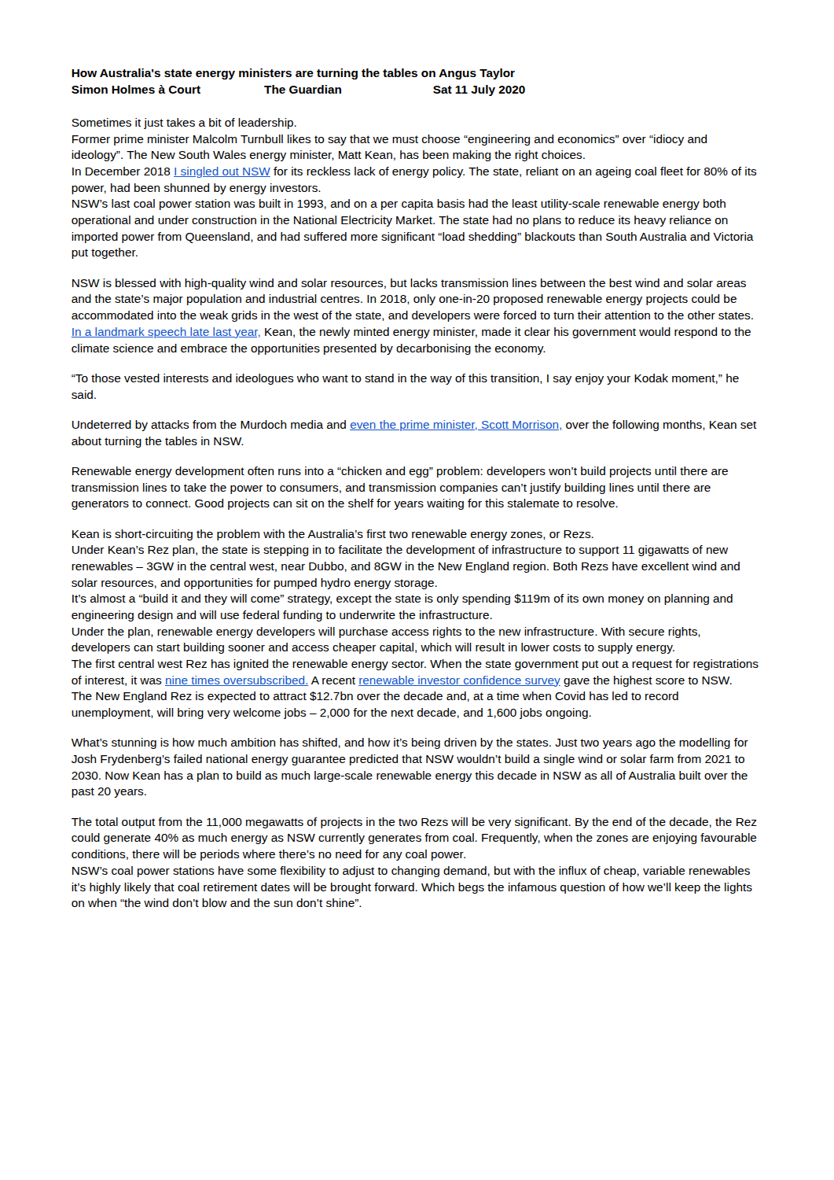How Australia's state energy ministers are turning the tables on Angus Taylor
Simon Holmes à Court The Guardian Sat 11 July 2020
Sometimes it just takes a bit of leadership.
Former prime minister Malcolm Turnbull likes to say that we must choose “engineering and economics” over “idiocy and ideology”. The New South Wales energy minister, Matt Kean, has been making the right choices.
In December 2018 I singled out NSW for its reckless lack of energy policy. The state, reliant on an ageing coal fleet for 80% of its power, had been shunned by energy investors.
NSW’s last coal power station was built in 1993, and on a per capita basis had the least utility-scale renewable energy both operational and under construction in the National Electricity Market. The state had no plans to reduce its heavy reliance on imported power from Queensland, and had suffered more significant “load shedding” blackouts than South Australia and Victoria put together.
NSW is blessed with high-quality wind and solar resources, but lacks transmission lines between the best wind and solar areas and the state’s major population and industrial centres. In 2018, only one-in-20 proposed renewable energy projects could be accommodated into the weak grids in the west of the state, and developers were forced to turn their attention to the other states.
In a landmark speech late last year, Kean, the newly minted energy minister, made it clear his government would respond to the climate science and embrace the opportunities presented by decarbonising the economy.
“To those vested interests and ideologues who want to stand in the way of this transition, I say enjoy your Kodak moment,” he said.
Undeterred by attacks from the Murdoch media and even the prime minister, Scott Morrison, over the following months, Kean set about turning the tables in NSW.
Renewable energy development often runs into a “chicken and egg” problem: developers won’t build projects until there are transmission lines to take the power to consumers, and transmission companies can’t justify building lines until there are generators to connect. Good projects can sit on the shelf for years waiting for this stalemate to resolve.
Kean is short-circuiting the problem with the Australia’s first two renewable energy zones, or Rezs.
Under Kean’s Rez plan, the state is stepping in to facilitate the development of infrastructure to support 11 gigawatts of new renewables – 3GW in the central west, near Dubbo, and 8GW in the New England region. Both Rezs have excellent wind and solar resources, and opportunities for pumped hydro energy storage.
It’s almost a “build it and they will come” strategy, except the state is only spending $119m of its own money on planning and engineering design and will use federal funding to underwrite the infrastructure.
Under the plan, renewable energy developers will purchase access rights to the new infrastructure. With secure rights, developers can start building sooner and access cheaper capital, which will result in lower costs to supply energy.
The first central west Rez has ignited the renewable energy sector. When the state government put out a request for registrations of interest, it was nine times oversubscribed. A recent renewable investor confidence survey gave the highest score to NSW.
The New England Rez is expected to attract $12.7bn over the decade and, at a time when Covid has led to record unemployment, will bring very welcome jobs – 2,000 for the next decade, and 1,600 jobs ongoing.
What’s stunning is how much ambition has shifted, and how it’s being driven by the states. Just two years ago the modelling for Josh Frydenberg’s failed national energy guarantee predicted that NSW wouldn’t build a single wind or solar farm from 2021 to 2030. Now Kean has a plan to build as much large-scale renewable energy this decade in NSW as all of Australia built over the past 20 years.
The total output from the 11,000 megawatts of projects in the two Rezs will be very significant. By the end of the decade, the Rez could generate 40% as much energy as NSW currently generates from coal. Frequently, when the zones are enjoying favourable conditions, there will be periods where there’s no need for any coal power.
NSW’s coal power stations have some flexibility to adjust to changing demand, but with the influx of cheap, variable renewables it’s highly likely that coal retirement dates will be brought forward. Which begs the infamous question of how we’ll keep the lights on when “the wind don’t blow and the sun don’t shine”.